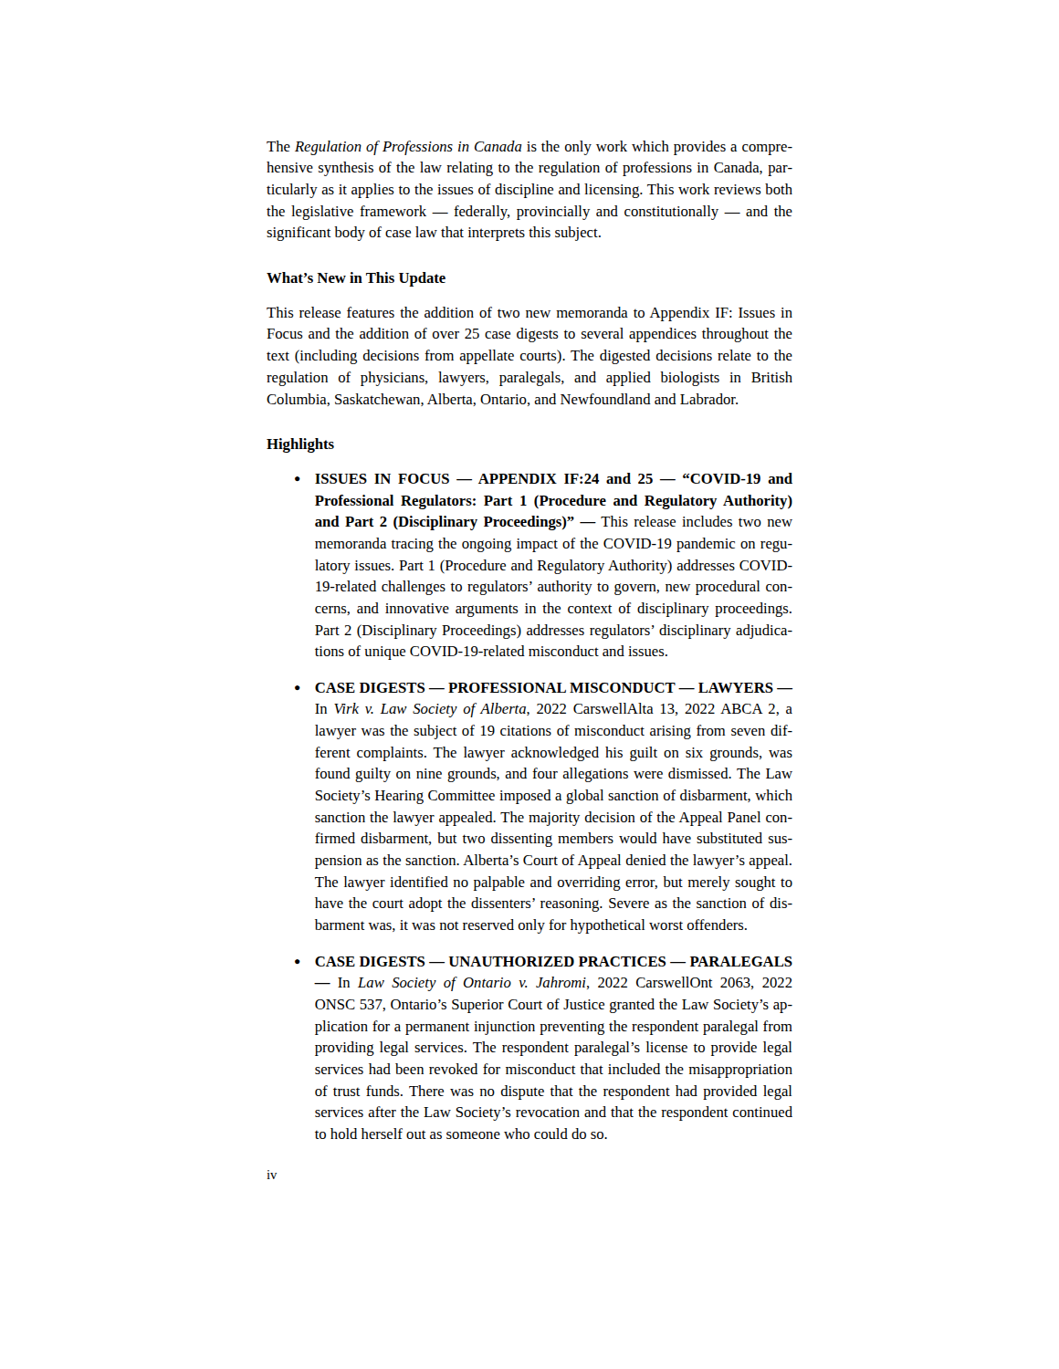The Regulation of Professions in Canada is the only work which provides a comprehensive synthesis of the law relating to the regulation of professions in Canada, particularly as it applies to the issues of discipline and licensing. This work reviews both the legislative framework — federally, provincially and constitutionally — and the significant body of case law that interprets this subject.
What’s New in This Update
This release features the addition of two new memoranda to Appendix IF: Issues in Focus and the addition of over 25 case digests to several appendices throughout the text (including decisions from appellate courts). The digested decisions relate to the regulation of physicians, lawyers, paralegals, and applied biologists in British Columbia, Saskatchewan, Alberta, Ontario, and Newfoundland and Labrador.
Highlights
ISSUES IN FOCUS — APPENDIX IF:24 and 25 — “COVID-19 and Professional Regulators: Part 1 (Procedure and Regulatory Authority) and Part 2 (Disciplinary Proceedings)” — This release includes two new memoranda tracing the ongoing impact of the COVID-19 pandemic on regulatory issues. Part 1 (Procedure and Regulatory Authority) addresses COVID-19-related challenges to regulators’ authority to govern, new procedural concerns, and innovative arguments in the context of disciplinary proceedings. Part 2 (Disciplinary Proceedings) addresses regulators’ disciplinary adjudications of unique COVID-19-related misconduct and issues.
CASE DIGESTS — PROFESSIONAL MISCONDUCT — LAWYERS — In Virk v. Law Society of Alberta, 2022 CarswellAlta 13, 2022 ABCA 2, a lawyer was the subject of 19 citations of misconduct arising from seven different complaints. The lawyer acknowledged his guilt on six grounds, was found guilty on nine grounds, and four allegations were dismissed. The Law Society’s Hearing Committee imposed a global sanction of disbarment, which sanction the lawyer appealed. The majority decision of the Appeal Panel confirmed disbarment, but two dissenting members would have substituted suspension as the sanction. Alberta’s Court of Appeal denied the lawyer’s appeal. The lawyer identified no palpable and overriding error, but merely sought to have the court adopt the dissenters’ reasoning. Severe as the sanction of disbarment was, it was not reserved only for hypothetical worst offenders.
CASE DIGESTS — UNAUTHORIZED PRACTICES — PARALEGALS — In Law Society of Ontario v. Jahromi, 2022 CarswellOnt 2063, 2022 ONSC 537, Ontario’s Superior Court of Justice granted the Law Society’s application for a permanent injunction preventing the respondent paralegal from providing legal services. The respondent paralegal’s license to provide legal services had been revoked for misconduct that included the misappropriation of trust funds. There was no dispute that the respondent had provided legal services after the Law Society’s revocation and that the respondent continued to hold herself out as someone who could do so.
iv